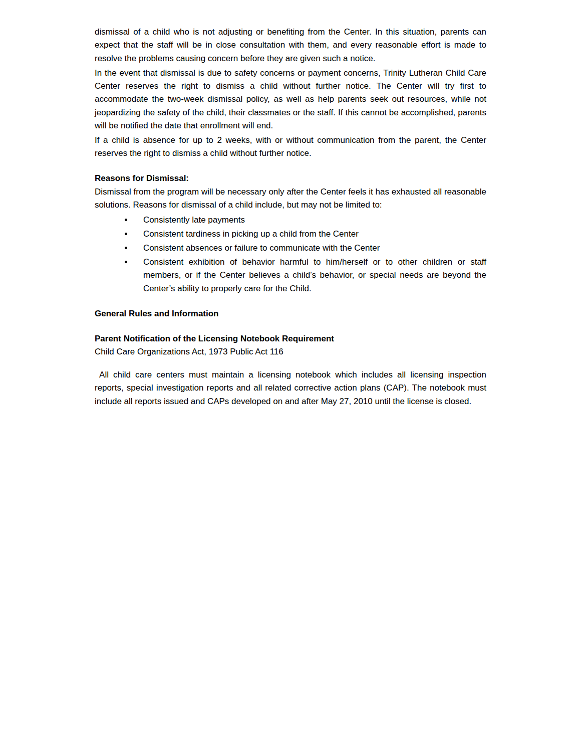dismissal of a child who is not adjusting or benefiting from the Center. In this situation, parents can expect that the staff will be in close consultation with them, and every reasonable effort is made to resolve the problems causing concern before they are given such a notice.
In the event that dismissal is due to safety concerns or payment concerns, Trinity Lutheran Child Care Center reserves the right to dismiss a child without further notice. The Center will try first to accommodate the two-week dismissal policy, as well as help parents seek out resources, while not jeopardizing the safety of the child, their classmates or the staff. If this cannot be accomplished, parents will be notified the date that enrollment will end.
If a child is absence for up to 2 weeks, with or without communication from the parent, the Center reserves the right to dismiss a child without further notice.
Reasons for Dismissal:
Dismissal from the program will be necessary only after the Center feels it has exhausted all reasonable solutions. Reasons for dismissal of a child include, but may not be limited to:
Consistently late payments
Consistent tardiness in picking up a child from the Center
Consistent absences or failure to communicate with the Center
Consistent exhibition of behavior harmful to him/herself or to other children or staff members, or if the Center believes a child’s behavior, or special needs are beyond the Center’s ability to properly care for the Child.
General Rules and Information
Parent Notification of the Licensing Notebook Requirement
Child Care Organizations Act, 1973 Public Act 116
All child care centers must maintain a licensing notebook which includes all licensing inspection reports, special investigation reports and all related corrective action plans (CAP). The notebook must include all reports issued and CAPs developed on and after May 27, 2010 until the license is closed.